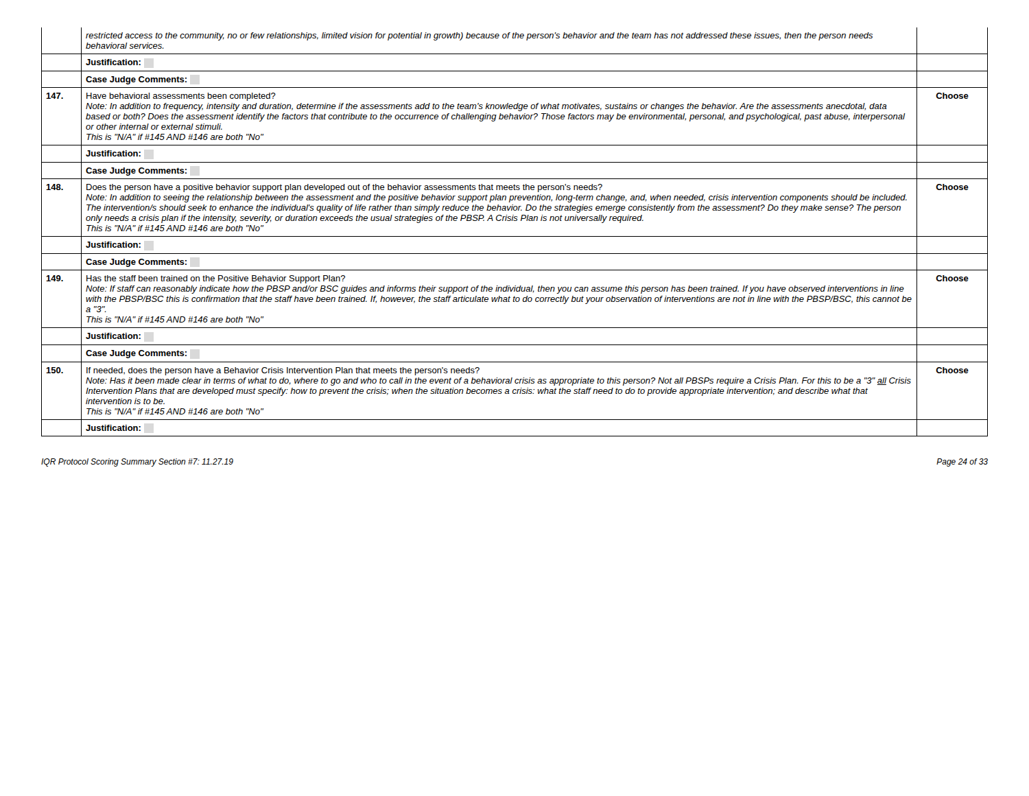| | restricted access to the community, no or few relationships, limited vision for potential in growth) because of the person's behavior and the team has not addressed these issues, then the person needs behavioral services. | |
| | Justification: | |
| | Case Judge Comments: | |
| 147. | Have behavioral assessments been completed? Note: In addition to frequency, intensity and duration, determine if the assessments add to the team's knowledge of what motivates, sustains or changes the behavior. Are the assessments anecdotal, data based or both? Does the assessment identify the factors that contribute to the occurrence of challenging behavior? Those factors may be environmental, personal, and psychological, past abuse, interpersonal or other internal or external stimuli. This is "N/A" if #145 AND #146 are both "No" | Choose |
| | Justification: | |
| | Case Judge Comments: | |
| 148. | Does the person have a positive behavior support plan developed out of the behavior assessments that meets the person's needs? Note: In addition to seeing the relationship between the assessment and the positive behavior support plan prevention, long-term change, and, when needed, crisis intervention components should be included. The intervention/s should seek to enhance the individual's quality of life rather than simply reduce the behavior. Do the strategies emerge consistently from the assessment? Do they make sense? The person only needs a crisis plan if the intensity, severity, or duration exceeds the usual strategies of the PBSP. A Crisis Plan is not universally required. This is "N/A" if #145 AND #146 are both "No" | Choose |
| | Justification: | |
| | Case Judge Comments: | |
| 149. | Has the staff been trained on the Positive Behavior Support Plan? Note: If staff can reasonably indicate how the PBSP and/or BSC guides and informs their support of the individual, then you can assume this person has been trained. If you have observed interventions in line with the PBSP/BSC this is confirmation that the staff have been trained. If, however, the staff articulate what to do correctly but your observation of interventions are not in line with the PBSP/BSC, this cannot be a "3". This is "N/A" if #145 AND #146 are both "No" | Choose |
| | Justification: | |
| | Case Judge Comments: | |
| 150. | If needed, does the person have a Behavior Crisis Intervention Plan that meets the person's needs? Note: Has it been made clear in terms of what to do, where to go and who to call in the event of a behavioral crisis as appropriate to this person? Not all PBSPs require a Crisis Plan. For this to be a "3" all Crisis Intervention Plans that are developed must specify: how to prevent the crisis; when the situation becomes a crisis: what the staff need to do to provide appropriate intervention; and describe what that intervention is to be. This is "N/A" if #145 AND #146 are both "No" | Choose |
| | Justification: | |
IQR Protocol Scoring Summary Section #7: 11.27.19 Page 24 of 33